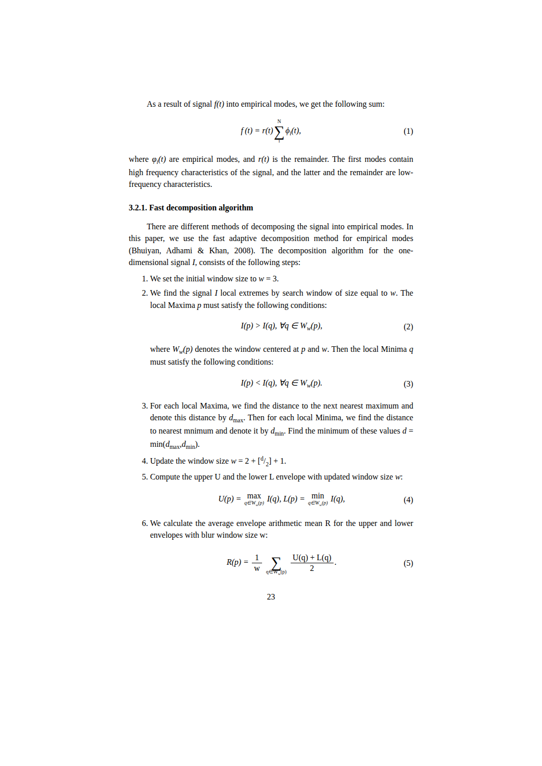As a result of signal f(t) into empirical modes, we get the following sum:
f (t) = r(t)N∑iϕi(t),
(1)
where φi(t) are empirical modes, and r(t) is the remainder. The first modes contain high frequency characteristics of the signal, and the latter and the remainder are low-frequency characteristics.
3.2.1. Fast decomposition algorithm
There are different methods of decomposing the signal into empirical modes. In this paper, we use the fast adaptive decomposition method for empirical modes (Bhuiyan, Adhami & Khan, 2008). The decomposition algorithm for the one-dimensional signal I, consists of the following steps:
We set the initial window size to w = 3.
We find the signal I local extremes by search window of size equal to w. The local Maxima p must satisfy the following conditions:
I(p) > I(q), ∀q ∈ Ww(p),
(2)
where Ww(p) denotes the window centered at p and w. Then the local Minima q must satisfy the following conditions:
I(p) < I(q), ∀q ∈ Ww(p).
(3)
For each local Maxima, we find the distance to the next nearest maximum and denote this distance by dmax. Then for each local Minima, we find the distance to nearest mnimum and denote it by dmin. Find the minimum of these values d = min(dmax,dmin).
Update the window size w = 2 + [d/2] + 1.
Compute the upper U and the lower L envelope with updated window size w:
U(p) = max q∈Ww(p) I(q), L(p) = min q∈Ww(p) I(q),
(4)
We calculate the average envelope arithmetic mean R for the upper and lower envelopes with blur window size w:
R(p) = 1 w ∑q∈Ww(p) U(q) + L(q) 2.
(5)
23